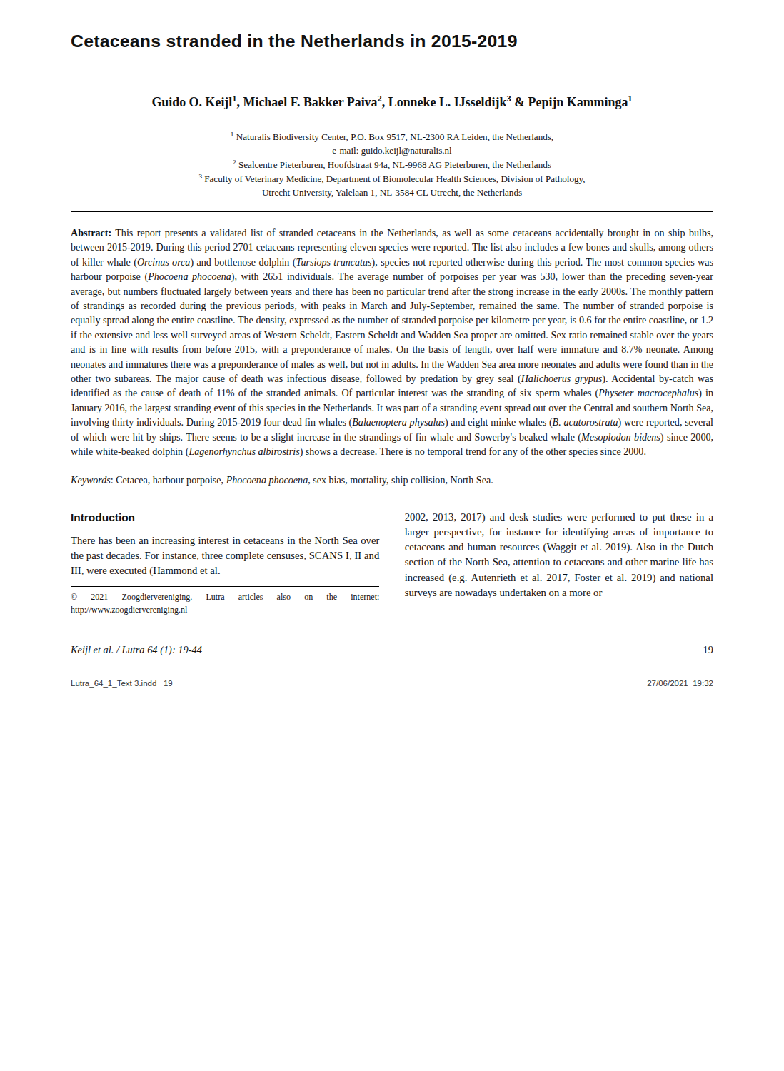Cetaceans stranded in the Netherlands in 2015-2019
Guido O. Keijl1, Michael F. Bakker Paiva2, Lonneke L. IJsseldijk3 & Pepijn Kamminga1
1 Naturalis Biodiversity Center, P.O. Box 9517, NL-2300 RA Leiden, the Netherlands,
e-mail: guido.keijl@naturalis.nl
2 Sealcentre Pieterburen, Hoofdstraat 94a, NL-9968 AG Pieterburen, the Netherlands
3 Faculty of Veterinary Medicine, Department of Biomolecular Health Sciences, Division of Pathology,
Utrecht University, Yalelaan 1, NL-3584 CL Utrecht, the Netherlands
Abstract: This report presents a validated list of stranded cetaceans in the Netherlands, as well as some cetaceans accidentally brought in on ship bulbs, between 2015-2019. During this period 2701 cetaceans representing eleven species were reported. The list also includes a few bones and skulls, among others of killer whale (Orcinus orca) and bottlenose dolphin (Tursiops truncatus), species not reported otherwise during this period. The most common species was harbour porpoise (Phocoena phocoena), with 2651 individuals. The average number of porpoises per year was 530, lower than the preceding seven-year average, but numbers fluctuated largely between years and there has been no particular trend after the strong increase in the early 2000s. The monthly pattern of strandings as recorded during the previous periods, with peaks in March and July-September, remained the same. The number of stranded porpoise is equally spread along the entire coastline. The density, expressed as the number of stranded porpoise per kilometre per year, is 0.6 for the entire coastline, or 1.2 if the extensive and less well surveyed areas of Western Scheldt, Eastern Scheldt and Wadden Sea proper are omitted. Sex ratio remained stable over the years and is in line with results from before 2015, with a preponderance of males. On the basis of length, over half were immature and 8.7% neonate. Among neonates and immatures there was a preponderance of males as well, but not in adults. In the Wadden Sea area more neonates and adults were found than in the other two subareas. The major cause of death was infectious disease, followed by predation by grey seal (Halichoerus grypus). Accidental by-catch was identified as the cause of death of 11% of the stranded animals. Of particular interest was the stranding of six sperm whales (Physeter macrocephalus) in January 2016, the largest stranding event of this species in the Netherlands. It was part of a stranding event spread out over the Central and southern North Sea, involving thirty individuals. During 2015-2019 four dead fin whales (Balaenoptera physalus) and eight minke whales (B. acutorostrata) were reported, several of which were hit by ships. There seems to be a slight increase in the strandings of fin whale and Sowerby's beaked whale (Mesoplodon bidens) since 2000, while white-beaked dolphin (Lagenorhynchus albirostris) shows a decrease. There is no temporal trend for any of the other species since 2000.
Keywords: Cetacea, harbour porpoise, Phocoena phocoena, sex bias, mortality, ship collision, North Sea.
Introduction
There has been an increasing interest in cetaceans in the North Sea over the past decades. For instance, three complete censuses, SCANS I, II and III, were executed (Hammond et al.
© 2021 Zoogdiervereniging. Lutra articles also on the internet: http://www.zoogdiervereniging.nl
2002, 2013, 2017) and desk studies were performed to put these in a larger perspective, for instance for identifying areas of importance to cetaceans and human resources (Waggit et al. 2019). Also in the Dutch section of the North Sea, attention to cetaceans and other marine life has increased (e.g. Autenrieth et al. 2017, Foster et al. 2019) and national surveys are nowadays undertaken on a more or
Keijl et al. / Lutra 64 (1): 19-44 19
Lutra_64_1_Text 3.indd 19 27/06/2021 19:32